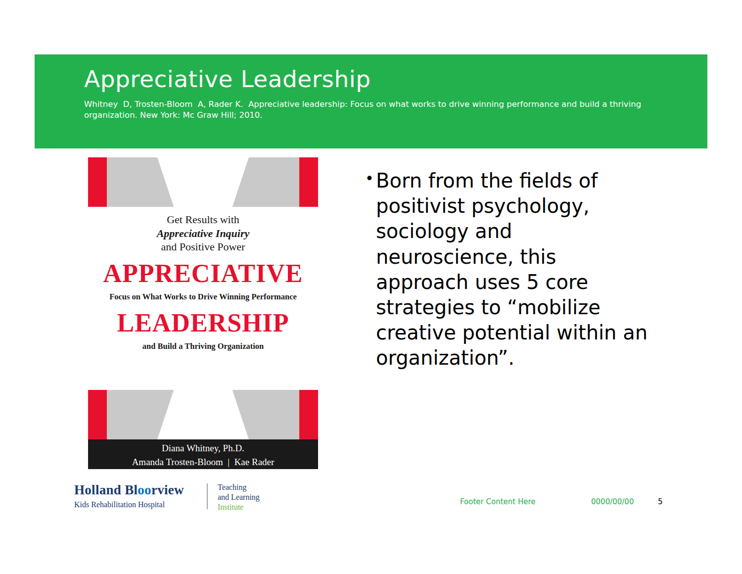Appreciative Leadership
Whitney D, Trosten-Bloom A, Rader K. Appreciative leadership: Focus on what works to drive winning performance and build a thriving organization. New York: Mc Graw Hill; 2010.
Get Results with
Appreciative Inquiry
and Positive Power
APPRECIATIVE
Focus on What Works to Drive Winning Performance
LEADERSHIP
and Build a Thriving Organization
Diana Whitney, Ph.D.
Amanda Trosten-Bloom | Kae Rader
• Born from the fields of positivist psychology, sociology and neuroscience, this approach uses 5 core strategies to “mobilize creative potential within an organization”.
Holland Bloorview
Kids Rehabilitation Hospital
Teaching
and Learning
Institute
Footer Content Here
0000/00/00
5